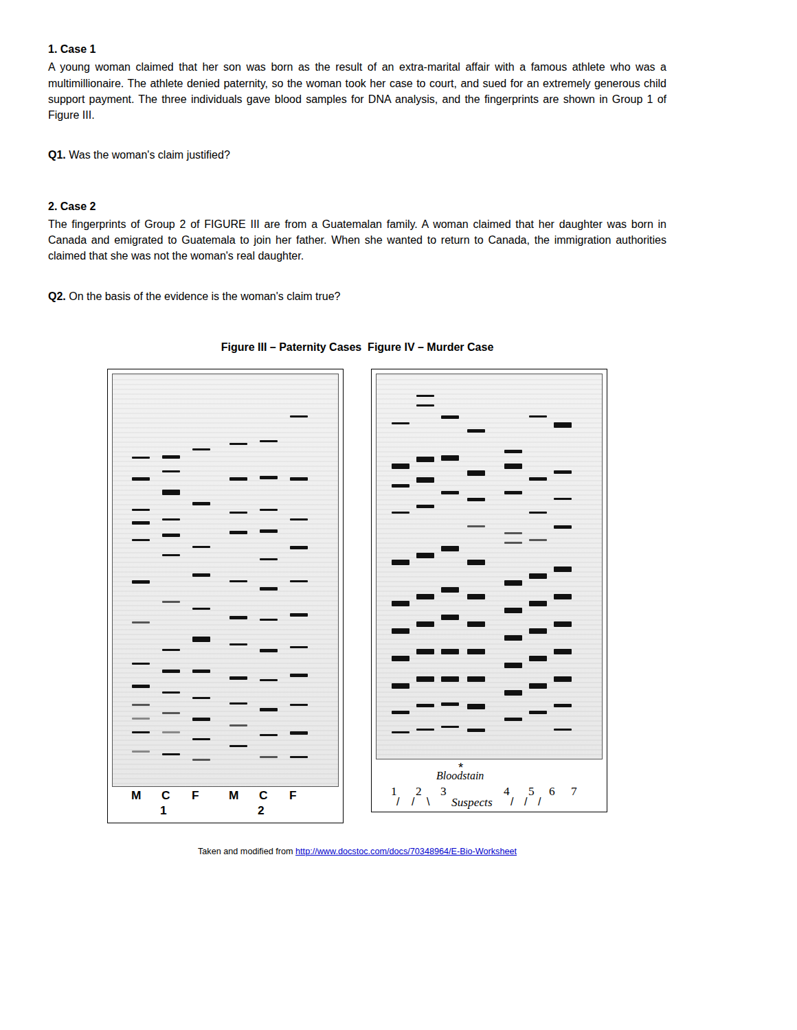1. Case 1
A young woman claimed that her son was born as the result of an extra-marital affair with a famous athlete who was a multimillionaire. The athlete denied paternity, so the woman took her case to court, and sued for an extremely generous child support payment. The three individuals gave blood samples for DNA analysis, and the fingerprints are shown in Group 1 of Figure III.
Q1. Was the woman's claim justified?
2. Case 2
The fingerprints of Group 2 of FIGURE III are from a Guatemalan family. A woman claimed that her daughter was born in Canada and emigrated to Guatemala to join her father. When she wanted to return to Canada, the immigration authorities claimed that she was not the woman's real daughter.
Q2. On the basis of the evidence is the woman's claim true?
Figure III – Paternity Cases Figure IV – Murder Case
M C F M C F 1 2
* Bloodstain 1 2 3 4 5 6 7 / / \ Suspects / / /
Taken and modified from http://www.docstoc.com/docs/70348964/E-Bio-Worksheet